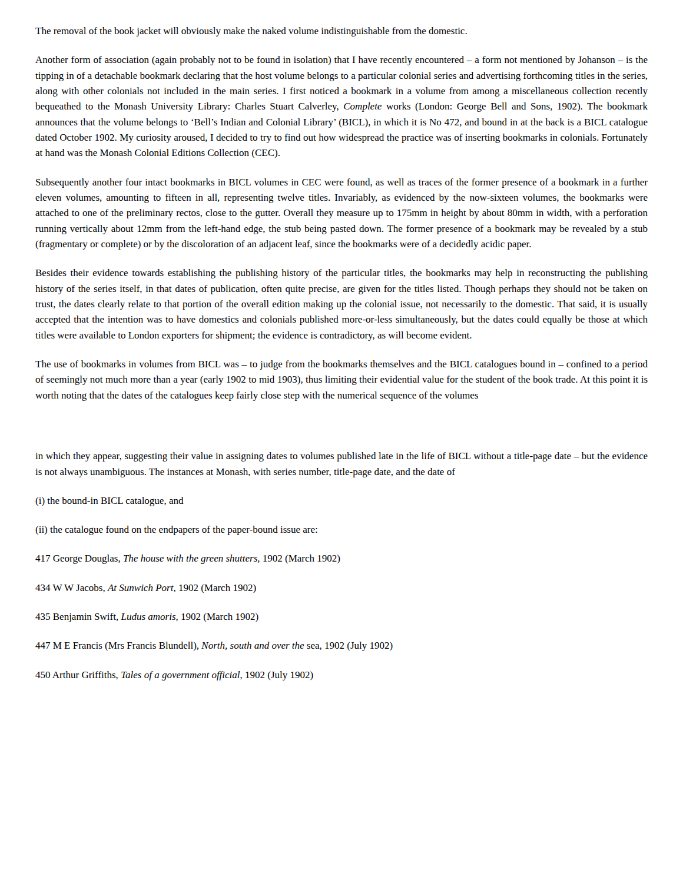The removal of the book jacket will obviously make the naked volume indistinguishable from the domestic.
Another form of association (again probably not to be found in isolation) that I have recently encountered – a form not mentioned by Johanson – is the tipping in of a detachable bookmark declaring that the host volume belongs to a particular colonial series and advertising forthcoming titles in the series, along with other colonials not included in the main series. I first noticed a bookmark in a volume from among a miscellaneous collection recently bequeathed to the Monash University Library: Charles Stuart Calverley, Complete works (London: George Bell and Sons, 1902). The bookmark announces that the volume belongs to ‘Bell’s Indian and Colonial Library’ (BICL), in which it is No 472, and bound in at the back is a BICL catalogue dated October 1902. My curiosity aroused, I decided to try to find out how widespread the practice was of inserting bookmarks in colonials. Fortunately at hand was the Monash Colonial Editions Collection (CEC).
Subsequently another four intact bookmarks in BICL volumes in CEC were found, as well as traces of the former presence of a bookmark in a further eleven volumes, amounting to fifteen in all, representing twelve titles. Invariably, as evidenced by the now-sixteen volumes, the bookmarks were attached to one of the preliminary rectos, close to the gutter. Overall they measure up to 175mm in height by about 80mm in width, with a perforation running vertically about 12mm from the left-hand edge, the stub being pasted down. The former presence of a bookmark may be revealed by a stub (fragmentary or complete) or by the discoloration of an adjacent leaf, since the bookmarks were of a decidedly acidic paper.
Besides their evidence towards establishing the publishing history of the particular titles, the bookmarks may help in reconstructing the publishing history of the series itself, in that dates of publication, often quite precise, are given for the titles listed. Though perhaps they should not be taken on trust, the dates clearly relate to that portion of the overall edition making up the colonial issue, not necessarily to the domestic. That said, it is usually accepted that the intention was to have domestics and colonials published more-or-less simultaneously, but the dates could equally be those at which titles were available to London exporters for shipment; the evidence is contradictory, as will become evident.
The use of bookmarks in volumes from BICL was – to judge from the bookmarks themselves and the BICL catalogues bound in – confined to a period of seemingly not much more than a year (early 1902 to mid 1903), thus limiting their evidential value for the student of the book trade. At this point it is worth noting that the dates of the catalogues keep fairly close step with the numerical sequence of the volumes
in which they appear, suggesting their value in assigning dates to volumes published late in the life of BICL without a title-page date – but the evidence is not always unambiguous. The instances at Monash, with series number, title-page date, and the date of
(i) the bound-in BICL catalogue, and
(ii) the catalogue found on the endpapers of the paper-bound issue are:
417 George Douglas, The house with the green shutters, 1902 (March 1902)
434 W W Jacobs, At Sunwich Port, 1902 (March 1902)
435 Benjamin Swift, Ludus amoris, 1902 (March 1902)
447 M E Francis (Mrs Francis Blundell), North, south and over the sea, 1902 (July 1902)
450 Arthur Griffiths, Tales of a government official, 1902 (July 1902)